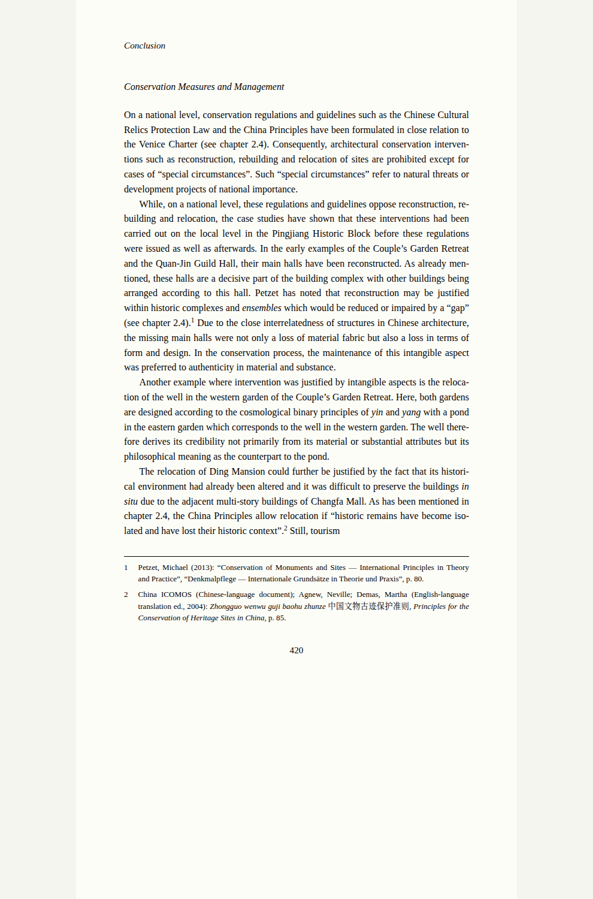Conclusion
Conservation Measures and Management
On a national level, conservation regulations and guidelines such as the Chinese Cultural Relics Protection Law and the China Principles have been formulated in close relation to the Venice Charter (see chapter 2.4). Consequently, architectural conservation interventions such as reconstruction, rebuilding and relocation of sites are prohibited except for cases of “special circumstances”. Such “special circumstances” refer to natural threats or development projects of national importance.
While, on a national level, these regulations and guidelines oppose reconstruction, rebuilding and relocation, the case studies have shown that these interventions had been carried out on the local level in the Pingjiang Historic Block before these regulations were issued as well as afterwards. In the early examples of the Couple’s Garden Retreat and the Quan-Jin Guild Hall, their main halls have been reconstructed. As already mentioned, these halls are a decisive part of the building complex with other buildings being arranged according to this hall. Petzet has noted that reconstruction may be justified within historic complexes and ensembles which would be reduced or impaired by a “gap” (see chapter 2.4).1 Due to the close interrelatedness of structures in Chinese architecture, the missing main halls were not only a loss of material fabric but also a loss in terms of form and design. In the conservation process, the maintenance of this intangible aspect was preferred to authenticity in material and substance.
Another example where intervention was justified by intangible aspects is the relocation of the well in the western garden of the Couple’s Garden Retreat. Here, both gardens are designed according to the cosmological binary principles of yin and yang with a pond in the eastern garden which corresponds to the well in the western garden. The well therefore derives its credibility not primarily from its material or substantial attributes but its philosophical meaning as the counterpart to the pond.
The relocation of Ding Mansion could further be justified by the fact that its historical environment had already been altered and it was difficult to preserve the buildings in situ due to the adjacent multi-story buildings of Changfa Mall. As has been mentioned in chapter 2.4, the China Principles allow relocation if “historic remains have become isolated and have lost their historic context”.2 Still, tourism
1
Petzet, Michael (2013): “Conservation of Monuments and Sites — International Principles in Theory and Practice”, “Denkmalpflege — Internationale Grundsätze in Theorie und Praxis”, p. 80.
2
China ICOMOS (Chinese-language document); Agnew, Neville; Demas, Martha (English-language translation ed., 2004): Zhongguo wenwu guji baohu zhunze 中国文物古迹保护准则, Principles for the Conservation of Heritage Sites in China, p. 85.
420